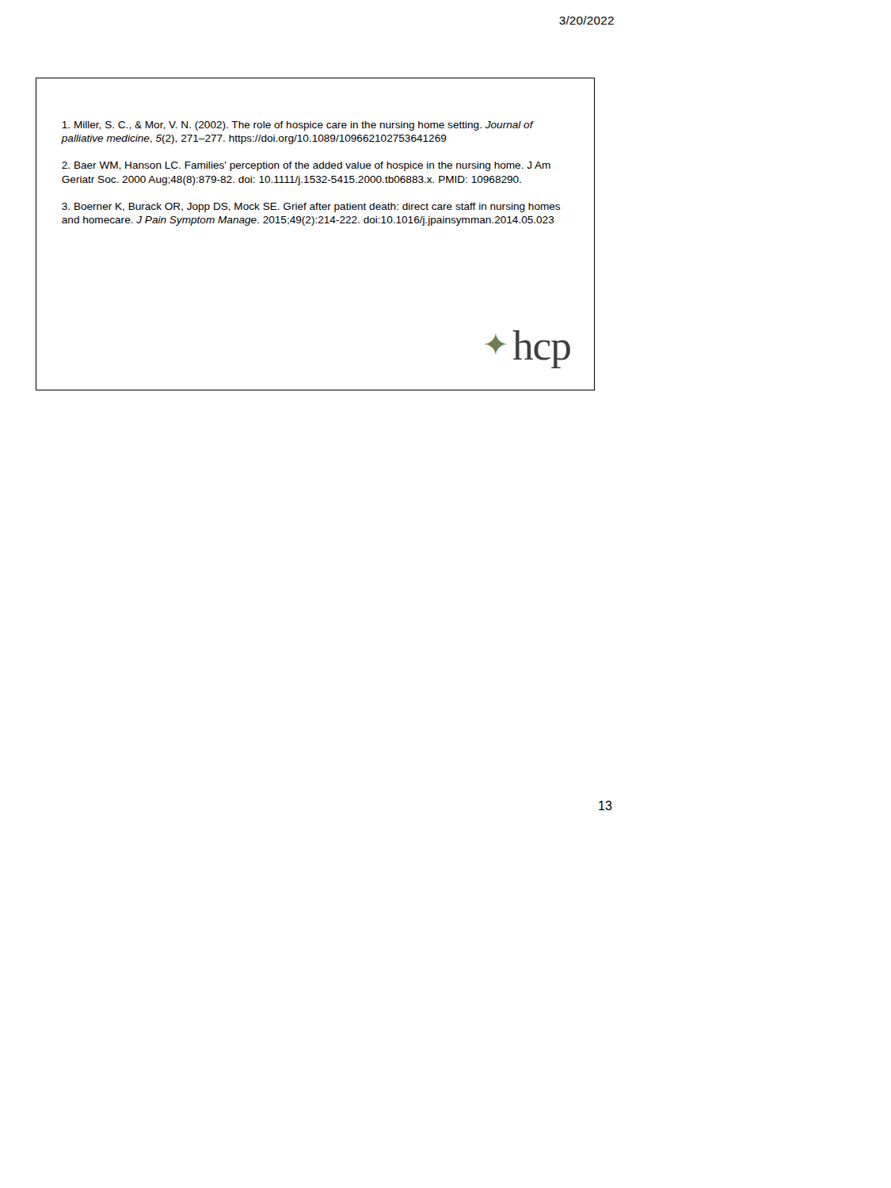3/20/2022
1. Miller, S. C., & Mor, V. N. (2002). The role of hospice care in the nursing home setting. Journal of palliative medicine, 5(2), 271–277. https://doi.org/10.1089/109662102753641269
2. Baer WM, Hanson LC. Families' perception of the added value of hospice in the nursing home. J Am Geriatr Soc. 2000 Aug;48(8):879-82. doi: 10.1111/j.1532-5415.2000.tb06883.x. PMID: 10968290.
3. Boerner K, Burack OR, Jopp DS, Mock SE. Grief after patient death: direct care staff in nursing homes and homecare. J Pain Symptom Manage. 2015;49(2):214-222. doi:10.1016/j.jpainsymman.2014.05.023
✦ hcp
13